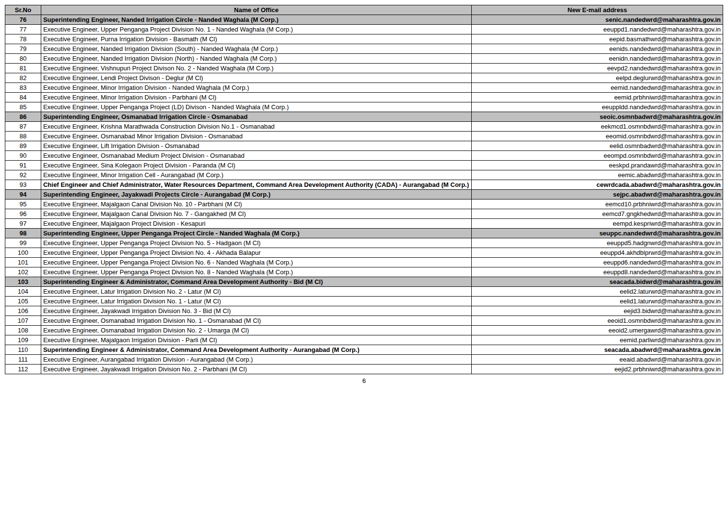| Sr.No | Name of Office | New E-mail address |
| --- | --- | --- |
| 76 | Superintending Engineer, Nanded Irrigation Circle - Nanded Waghala (M Corp.) | senic.nandedwrd@maharashtra.gov.in |
| 77 | Executive Engineer, Upper Penganga Project Division No. 1 - Nanded Waghala (M Corp.) | eeuppd1.nandedwrd@maharashtra.gov.in |
| 78 | Executive Engineer, Purna Irrigation Division - Basmath (M Cl) | eepid.basmathwrd@maharashtra.gov.in |
| 79 | Executive Engineer, Nanded Irrigation Division (South) - Nanded Waghala (M Corp.) | eenids.nandedwrd@maharashtra.gov.in |
| 80 | Executive Engineer, Nanded Irrigation Division (North) - Nanded Waghala (M Corp.) | eenidn.nandedwrd@maharashtra.gov.in |
| 81 | Executive Engineer, Vishnupuri Project Divison No. 2 - Nanded Waghala (M Corp.) | eevpd2.nandedwrd@maharashtra.gov.in |
| 82 | Executive Engineer, Lendi Project Divison - Deglur (M Cl) | eelpd.deglurwrd@maharashtra.gov.in |
| 83 | Executive Engineer, Minor Irrigation Division - Nanded Waghala (M Corp.) | eemid.nandedwrd@maharashtra.gov.in |
| 84 | Executive Engineer, Minor Irrigation Division - Parbhani (M Cl) | eemid.prbhniwrd@maharashtra.gov.in |
| 85 | Executive Engineer, Upper Penganga Project (LD) Divison - Nanded Waghala (M Corp.) | eeuppldd.nandedwrd@maharashtra.gov.in |
| 86 | Superintending Engineer, Osmanabad Irrigation Circle - Osmanabad | seoic.osmnbadwrd@maharashtra.gov.in |
| 87 | Executive Engineer, Krishna Marathwada Construction Division No.1 - Osmanabad | eekmcd1.osmnbdwrd@maharashtra.gov.in |
| 88 | Executive Engineer, Osmanabad Minor Irrigation Division - Osmanabad | eeomid.osmnbdwrd@maharashtra.gov.in |
| 89 | Executive Engineer, Lift Irrigation Division - Osmanabad | eelid.osmnbadwrd@maharashtra.gov.in |
| 90 | Executive Engineer, Osmanabad Medium Project Division - Osmanabad | eeompd.osmnbdwrd@maharashtra.gov.in |
| 91 | Executive Engineer, Sina Kolegaon Project Division - Paranda (M Cl) | eeskpd.prandawrd@maharashtra.gov.in |
| 92 | Executive Engineer, Minor Irrigation Cell - Aurangabad (M Corp.) | eemic.abadwrd@maharashtra.gov.in |
| 93 | Chief Engineer and Chief Administrator, Water Resources Department, Command Area Development Authority (CADA) - Aurangabad (M Corp.) | cewrdcada.abadwrd@maharashtra.gov.in |
| 94 | Superintending Engineer, Jayakwadi Projects Circle - Aurangabad (M Corp.) | sejpc.abadwrd@maharashtra.gov.in |
| 95 | Executive Engineer, Majalgaon Canal Division No. 10 - Parbhani (M Cl) | eemcd10.prbhniwrd@maharashtra.gov.in |
| 96 | Executive Engineer, Majalgaon Canal Division No. 7 - Gangakhed (M Cl) | eemcd7.gngkhedwrd@maharashtra.gov.in |
| 97 | Executive Engineer, Majalgaon Project Division - Kesapuri | eempd.kespriwrd@maharashtra.gov.in |
| 98 | Superintending Engineer, Upper Penganga Project Circle - Nanded Waghala (M Corp.) | seuppc.nandedwrd@maharashtra.gov.in |
| 99 | Executive Engineer, Upper Penganga Project Division No. 5 - Hadgaon (M Cl) | eeuppd5.hadgnwrd@maharashtra.gov.in |
| 100 | Executive Engineer, Upper Penganga Project Division No. 4 - Akhada Balapur | eeuppd4.akhdblprwrd@maharashtra.gov.in |
| 101 | Executive Engineer, Upper Penganga Project Division No. 6 - Nanded Waghala (M Corp.) | eeuppd6.nandedwrd@maharashtra.gov.in |
| 102 | Executive Engineer, Upper Penganga Project Division No. 8 - Nanded Waghala (M Corp.) | eeuppd8.nandedwrd@maharashtra.gov.in |
| 103 | Superintending Engineer & Administrator, Command Area Development Authority - Bid (M Cl) | seacada.bidwrd@maharashtra.gov.in |
| 104 | Executive Engineer, Latur Irrigation Division No. 2 - Latur (M Cl) | eelid2.laturwrd@maharashtra.gov.in |
| 105 | Executive Engineer, Latur Irrigation Division No. 1 - Latur (M Cl) | eelid1.laturwrd@maharashtra.gov.in |
| 106 | Executive Engineer, Jayakwadi Irrigation Division No. 3 - Bid (M Cl) | eejid3.bidwrd@maharashtra.gov.in |
| 107 | Executive Engineer, Osmanabad Irrigation Division No. 1 - Osmanabad (M Cl) | eeoid1.osmnbdwrd@maharashtra.gov.in |
| 108 | Executive Engineer, Osmanabad Irrigation Division No. 2 - Umarga (M Cl) | eeoid2.umergawrd@maharashtra.gov.in |
| 109 | Executive Engineer, Majalgaon Irrigation Division - Parli (M Cl) | eemid.parliwrd@maharashtra.gov.in |
| 110 | Superintending Engineer & Administrator, Command Area Development Authority - Aurangabad (M Corp.) | seacada.abadwrd@maharashtra.gov.in |
| 111 | Executive Engineer, Aurangabad Irrigation Division - Aurangabad (M Corp.) | eeaid.abadwrd@maharashtra.gov.in |
| 112 | Executive Engineer, Jayakwadi Irrigation Division No. 2 - Parbhani (M Cl) | eejid2.prbhniwrd@maharashtra.gov.in |
6